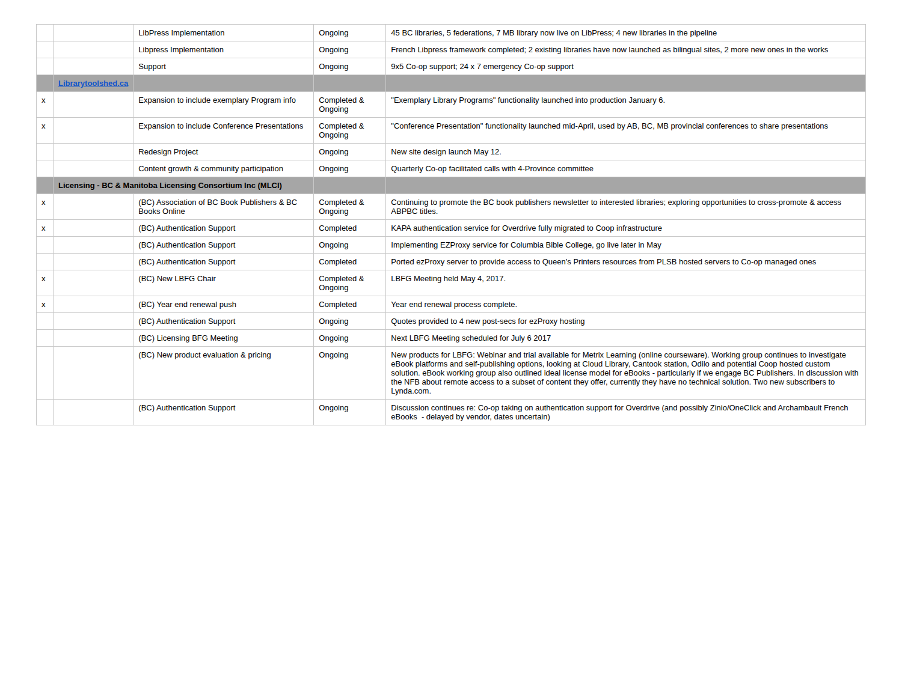| | | LibPress Implementation | Ongoing | 45 BC libraries, 5 federations, 7 MB library now live on LibPress; 4 new libraries in the pipeline |
| | | Libpress Implementation | Ongoing | French Libpress framework completed; 2 existing libraries have now launched as bilingual sites, 2 more new ones in the works |
| | | Support | Ongoing | 9x5 Co-op support; 24 x 7 emergency Co-op support |
| | Librarytoolshed.ca | | | |
| x | | Expansion to include exemplary Program info | Completed & Ongoing | "Exemplary Library Programs" functionality launched into production January 6. |
| x | | Expansion to include Conference Presentations | Completed & Ongoing | "Conference Presentation" functionality launched mid-April, used by AB, BC, MB provincial conferences to share presentations |
| | | Redesign Project | Ongoing | New site design launch May 12. |
| | | Content growth & community participation | Ongoing | Quarterly Co-op facilitated calls with 4-Province committee |
| | Licensing - BC & Manitoba Licensing Consortium Inc (MLCI) | | |
| x | | (BC) Association of BC Book Publishers & BC Books Online | Completed & Ongoing | Continuing to promote the BC book publishers newsletter to interested libraries; exploring opportunities to cross-promote & access ABPBC titles. |
| x | | (BC) Authentication Support | Completed | KAPA authentication service for Overdrive fully migrated to Coop infrastructure |
| | | (BC) Authentication Support | Ongoing | Implementing EZProxy service for Columbia Bible College, go live later in May |
| | | (BC) Authentication Support | Completed | Ported ezProxy server to provide access to Queen's Printers resources from PLSB hosted servers to Co-op managed ones |
| x | | (BC) New LBFG Chair | Completed & Ongoing | LBFG Meeting held May 4, 2017. |
| x | | (BC) Year end renewal push | Completed | Year end renewal process complete. |
| | | (BC) Authentication Support | Ongoing | Quotes provided to 4 new post-secs for ezProxy hosting |
| | | (BC) Licensing BFG Meeting | Ongoing | Next LBFG Meeting scheduled for July 6 2017 |
| | | (BC) New product evaluation & pricing | Ongoing | New products for LBFG: Webinar and trial available for Metrix Learning (online courseware). Working group continues to investigate eBook platforms and self-publishing options, looking at Cloud Library, Cantook station, Odilo and potential Coop hosted custom solution. eBook working group also outlined ideal license model for eBooks - particularly if we engage BC Publishers. In discussion with the NFB about remote access to a subset of content they offer, currently they have no technical solution. Two new subscribers to Lynda.com. |
| | | (BC) Authentication Support | Ongoing | Discussion continues re: Co-op taking on authentication support for Overdrive (and possibly Zinio/OneClick and Archambault French eBooks - delayed by vendor, dates uncertain) |